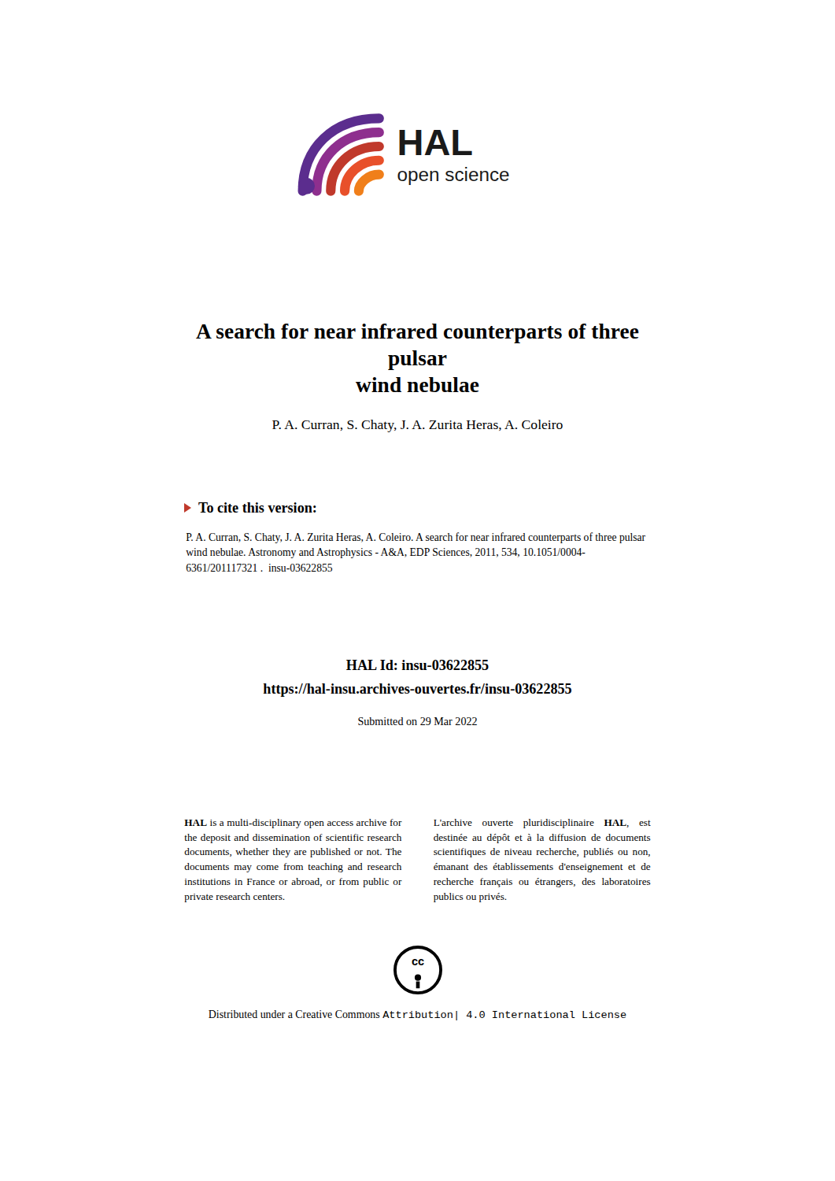HAL open science
A search for near infrared counterparts of three pulsar
wind nebulae
P. A. Curran, S. Chaty, J. A. Zurita Heras, A. Coleiro
To cite this version:
P. A. Curran, S. Chaty, J. A. Zurita Heras, A. Coleiro. A search for near infrared counterparts of three pulsar wind nebulae. Astronomy and Astrophysics - A&A, EDP Sciences, 2011, 534, 10.1051/0004-6361/201117321 . insu-03622855
HAL Id: insu-03622855
https://hal-insu.archives-ouvertes.fr/insu-03622855
Submitted on 29 Mar 2022
HAL is a multi-disciplinary open access archive for the deposit and dissemination of scientific research documents, whether they are published or not. The documents may come from teaching and research institutions in France or abroad, or from public or private research centers.
L'archive ouverte pluridisciplinaire HAL, est destinée au dépôt et à la diffusion de documents scientifiques de niveau recherche, publiés ou non, émanant des établissements d'enseignement et de recherche français ou étrangers, des laboratoires publics ou privés.
cc
Distributed under a Creative Commons Attribution| 4.0 International License